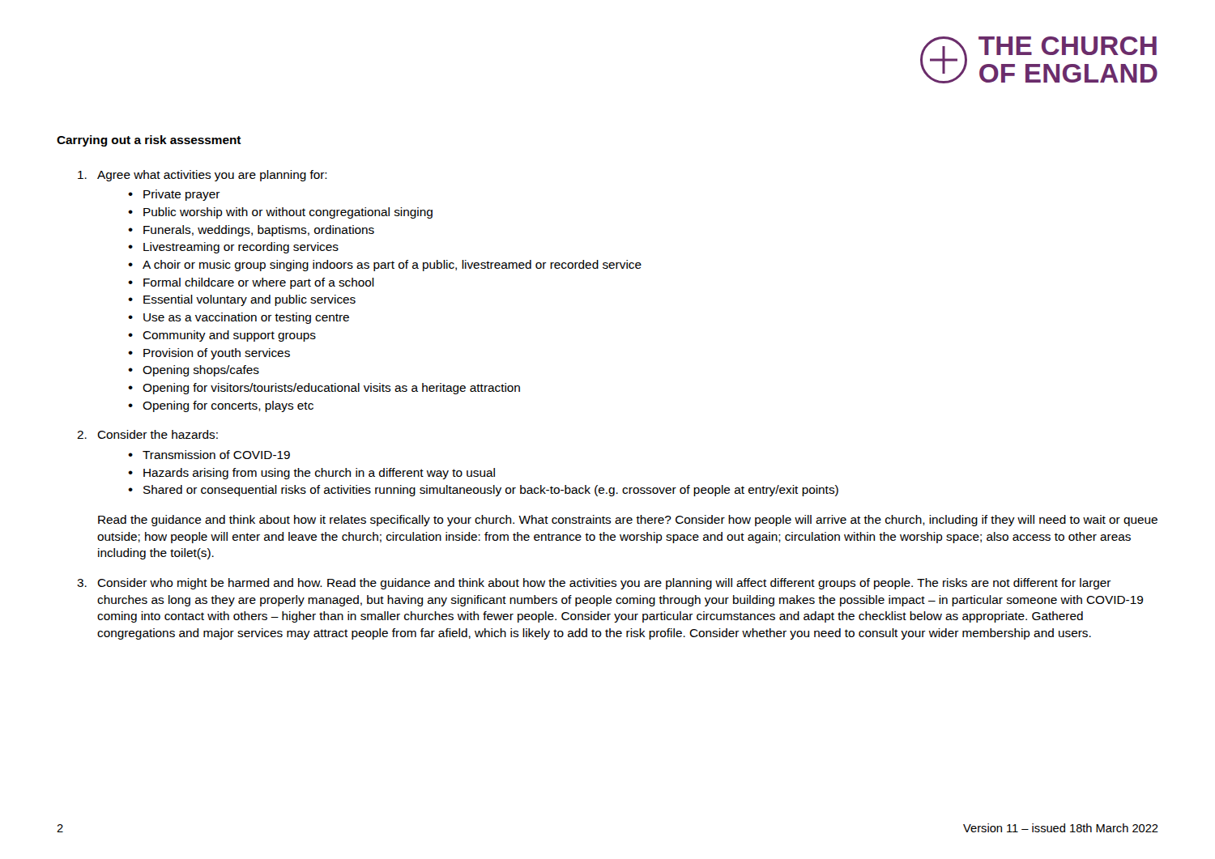The Church
of England
Carrying out a risk assessment
Agree what activities you are planning for:
Private prayer
Public worship with or without congregational singing
Funerals, weddings, baptisms, ordinations
Livestreaming or recording services
A choir or music group singing indoors as part of a public, livestreamed or recorded service
Formal childcare or where part of a school
Essential voluntary and public services
Use as a vaccination or testing centre
Community and support groups
Provision of youth services
Opening shops/cafes
Opening for visitors/tourists/educational visits as a heritage attraction
Opening for concerts, plays etc
Consider the hazards:
Transmission of COVID-19
Hazards arising from using the church in a different way to usual
Shared or consequential risks of activities running simultaneously or back-to-back (e.g. crossover of people at entry/exit points)
Read the guidance and think about how it relates specifically to your church. What constraints are there? Consider how people will arrive at the church, including if they will need to wait or queue outside; how people will enter and leave the church; circulation inside: from the entrance to the worship space and out again; circulation within the worship space; also access to other areas including the toilet(s).
Consider who might be harmed and how. Read the guidance and think about how the activities you are planning will affect different groups of people. The risks are not different for larger churches as long as they are properly managed, but having any significant numbers of people coming through your building makes the possible impact – in particular someone with COVID-19 coming into contact with others – higher than in smaller churches with fewer people. Consider your particular circumstances and adapt the checklist below as appropriate. Gathered congregations and major services may attract people from far afield, which is likely to add to the risk profile. Consider whether you need to consult your wider membership and users.
2
Version 11 – issued 18th March 2022